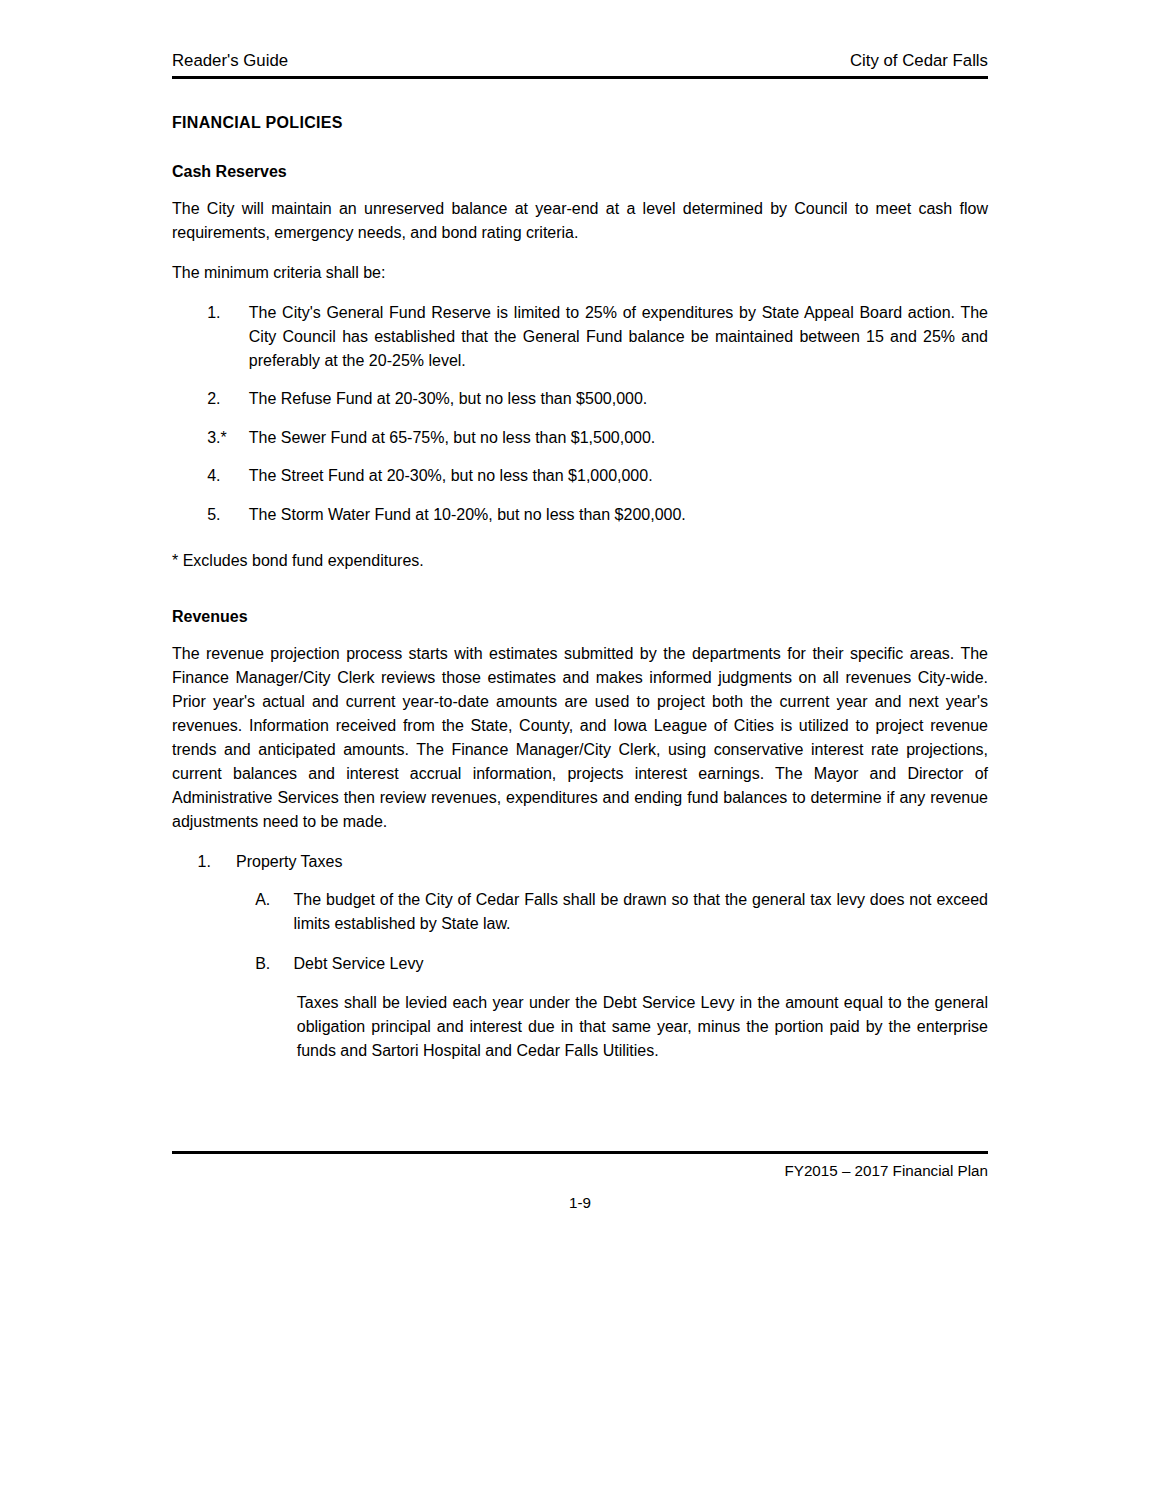Reader's Guide City of Cedar Falls
FINANCIAL POLICIES
Cash Reserves
The City will maintain an unreserved balance at year-end at a level determined by Council to meet cash flow requirements, emergency needs, and bond rating criteria.
The minimum criteria shall be:
1. The City's General Fund Reserve is limited to 25% of expenditures by State Appeal Board action. The City Council has established that the General Fund balance be maintained between 15 and 25% and preferably at the 20-25% level.
2. The Refuse Fund at 20-30%, but no less than $500,000.
3.*The Sewer Fund at 65-75%, but no less than $1,500,000.
4. The Street Fund at 20-30%, but no less than $1,000,000.
5. The Storm Water Fund at 10-20%, but no less than $200,000.
* Excludes bond fund expenditures.
Revenues
The revenue projection process starts with estimates submitted by the departments for their specific areas. The Finance Manager/City Clerk reviews those estimates and makes informed judgments on all revenues City-wide. Prior year's actual and current year-to-date amounts are used to project both the current year and next year's revenues. Information received from the State, County, and Iowa League of Cities is utilized to project revenue trends and anticipated amounts. The Finance Manager/City Clerk, using conservative interest rate projections, current balances and interest accrual information, projects interest earnings. The Mayor and Director of Administrative Services then review revenues, expenditures and ending fund balances to determine if any revenue adjustments need to be made.
1.
Property Taxes
A.
The budget of the City of Cedar Falls shall be drawn so that the general tax levy does not exceed limits established by State law.
B.
Debt Service Levy
Taxes shall be levied each year under the Debt Service Levy in the amount equal to the general obligation principal and interest due in that same year, minus the portion paid by the enterprise funds and Sartori Hospital and Cedar Falls Utilities.
FY2015 – 2017 Financial Plan
1-9